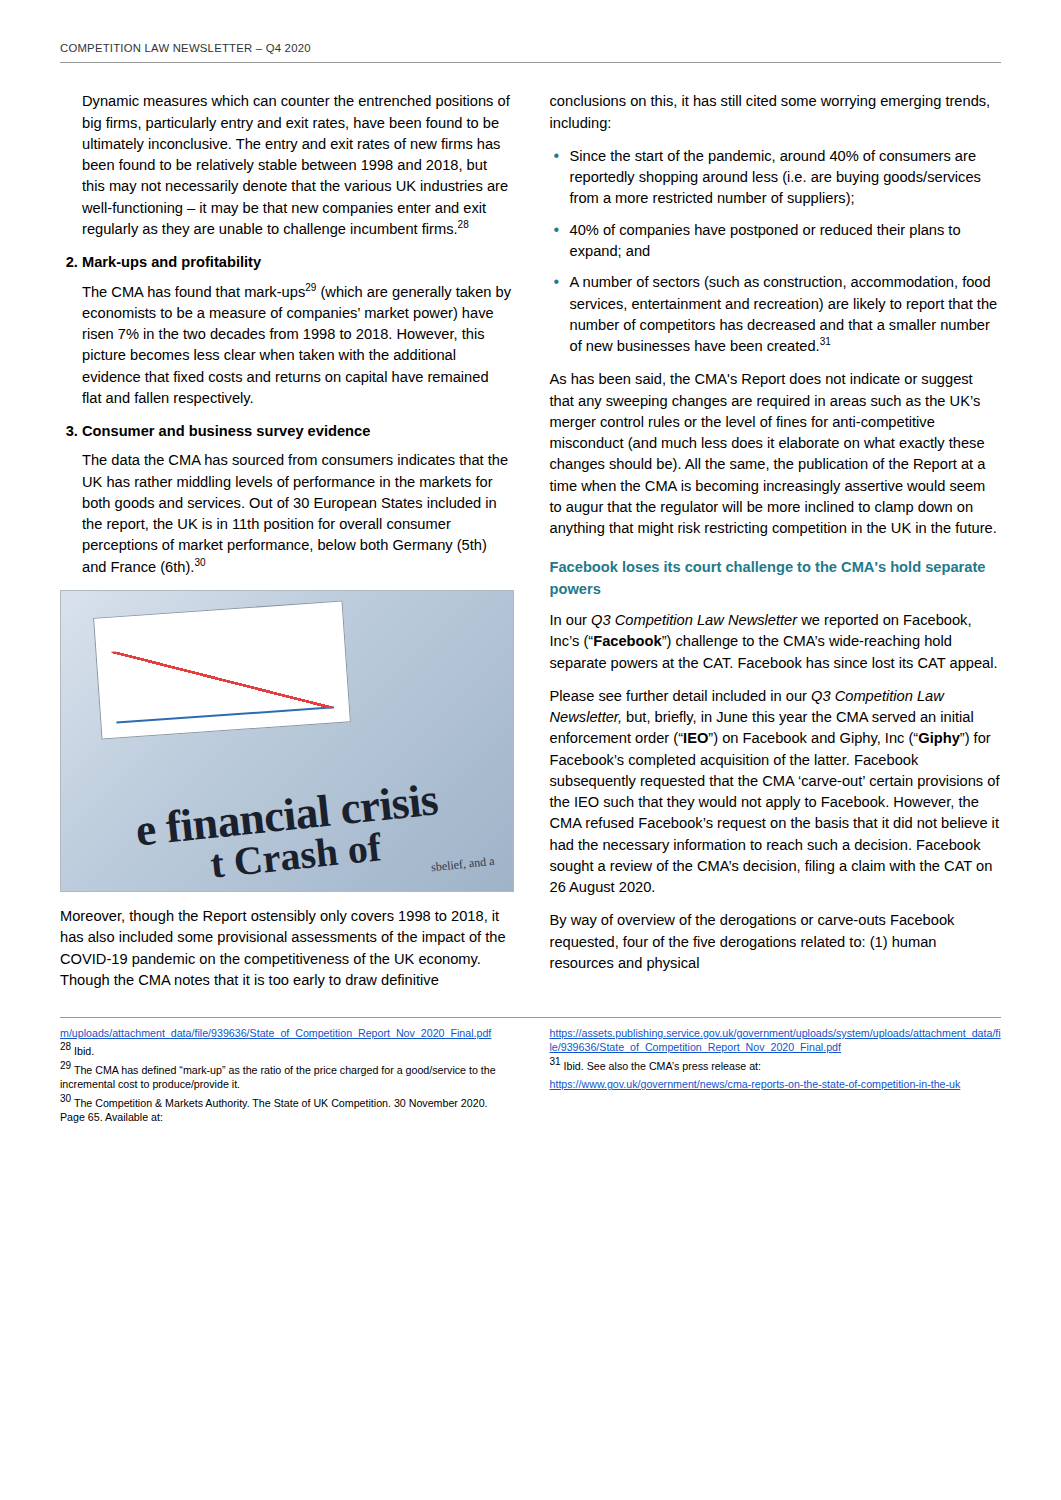COMPETITION LAW NEWSLETTER – Q4 2020
Dynamic measures which can counter the entrenched positions of big firms, particularly entry and exit rates, have been found to be ultimately inconclusive. The entry and exit rates of new firms has been found to be relatively stable between 1998 and 2018, but this may not necessarily denote that the various UK industries are well-functioning – it may be that new companies enter and exit regularly as they are unable to challenge incumbent firms.28
Mark-ups and profitability
The CMA has found that mark-ups29 (which are generally taken by economists to be a measure of companies’ market power) have risen 7% in the two decades from 1998 to 2018. However, this picture becomes less clear when taken with the additional evidence that fixed costs and returns on capital have remained flat and fallen respectively.
Consumer and business survey evidence
The data the CMA has sourced from consumers indicates that the UK has rather middling levels of performance in the markets for both goods and services. Out of 30 European States included in the report, the UK is in 11th position for overall consumer perceptions of market performance, below both Germany (5th) and France (6th).30
e financial crisis
t Crash of
sbelief, and a
Moreover, though the Report ostensibly only covers 1998 to 2018, it has also included some provisional assessments of the impact of the COVID-19 pandemic on the competitiveness of the UK economy. Though the CMA notes that it is too early to draw definitive conclusions on this, it has still cited some worrying emerging trends, including:
Since the start of the pandemic, around 40% of consumers are reportedly shopping around less (i.e. are buying goods/services from a more restricted number of suppliers);
40% of companies have postponed or reduced their plans to expand; and
A number of sectors (such as construction, accommodation, food services, entertainment and recreation) are likely to report that the number of competitors has decreased and that a smaller number of new businesses have been created.31
As has been said, the CMA's Report does not indicate or suggest that any sweeping changes are required in areas such as the UK’s merger control rules or the level of fines for anti-competitive misconduct (and much less does it elaborate on what exactly these changes should be). All the same, the publication of the Report at a time when the CMA is becoming increasingly assertive would seem to augur that the regulator will be more inclined to clamp down on anything that might risk restricting competition in the UK in the future.
Facebook loses its court challenge to the CMA's hold separate powers
In our Q3 Competition Law Newsletter we reported on Facebook, Inc’s (“Facebook”) challenge to the CMA’s wide-reaching hold separate powers at the CAT. Facebook has since lost its CAT appeal.
Please see further detail included in our Q3 Competition Law Newsletter, but, briefly, in June this year the CMA served an initial enforcement order (“IEO”) on Facebook and Giphy, Inc (“Giphy”) for Facebook’s completed acquisition of the latter. Facebook subsequently requested that the CMA ‘carve-out’ certain provisions of the IEO such that they would not apply to Facebook. However, the CMA refused Facebook’s request on the basis that it did not believe it had the necessary information to reach such a decision. Facebook sought a review of the CMA’s decision, filing a claim with the CAT on 26 August 2020.
By way of overview of the derogations or carve-outs Facebook requested, four of the five derogations related to: (1) human resources and physical
m/uploads/attachment_data/file/939636/State_of_Competition_Report_Nov_2020_Final.pdf
28 Ibid.
29 The CMA has defined “mark-up” as the ratio of the price charged for a good/service to the incremental cost to produce/provide it.
30 The Competition & Markets Authority. The State of UK Competition. 30 November 2020. Page 65. Available at:
https://assets.publishing.service.gov.uk/government/uploads/system/uploads/attachment_data/file/939636/State_of_Competition_Report_Nov_2020_Final.pdf
31 Ibid. See also the CMA’s press release at:
https://www.gov.uk/government/news/cma-reports-on-the-state-of-competition-in-the-uk